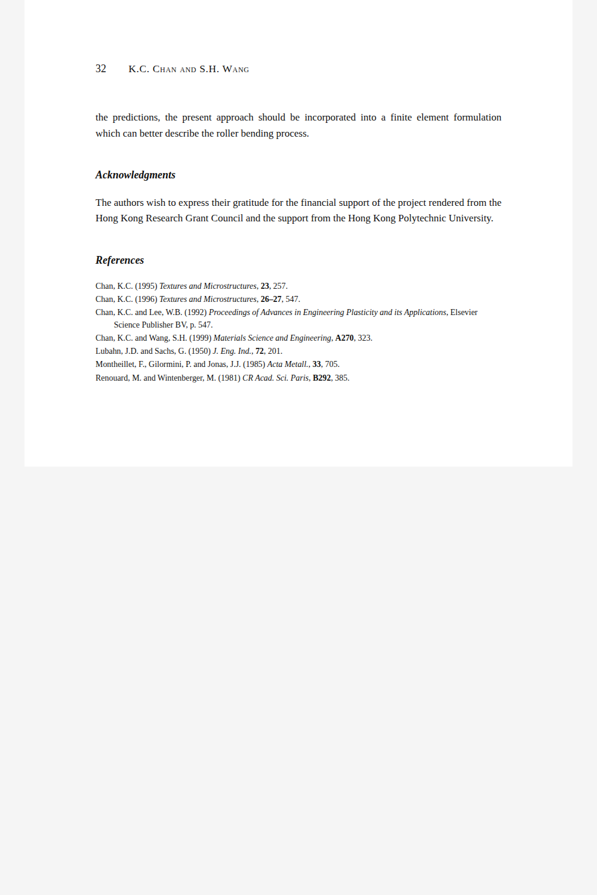32 K.C. Chan and S.H. Wang
the predictions, the present approach should be incorporated into a finite element formulation which can better describe the roller bending process.
Acknowledgments
The authors wish to express their gratitude for the financial support of the project rendered from the Hong Kong Research Grant Council and the support from the Hong Kong Polytechnic University.
References
Chan, K.C. (1995) Textures and Microstructures, 23, 257.
Chan, K.C. (1996) Textures and Microstructures, 26–27, 547.
Chan, K.C. and Lee, W.B. (1992) Proceedings of Advances in Engineering Plasticity and its Applications, Elsevier Science Publisher BV, p. 547.
Chan, K.C. and Wang, S.H. (1999) Materials Science and Engineering, A270, 323.
Lubahn, J.D. and Sachs, G. (1950) J. Eng. Ind., 72, 201.
Montheillet, F., Gilormini, P. and Jonas, J.J. (1985) Acta Metall., 33, 705.
Renouard, M. and Wintenberger, M. (1981) CR Acad. Sci. Paris, B292, 385.